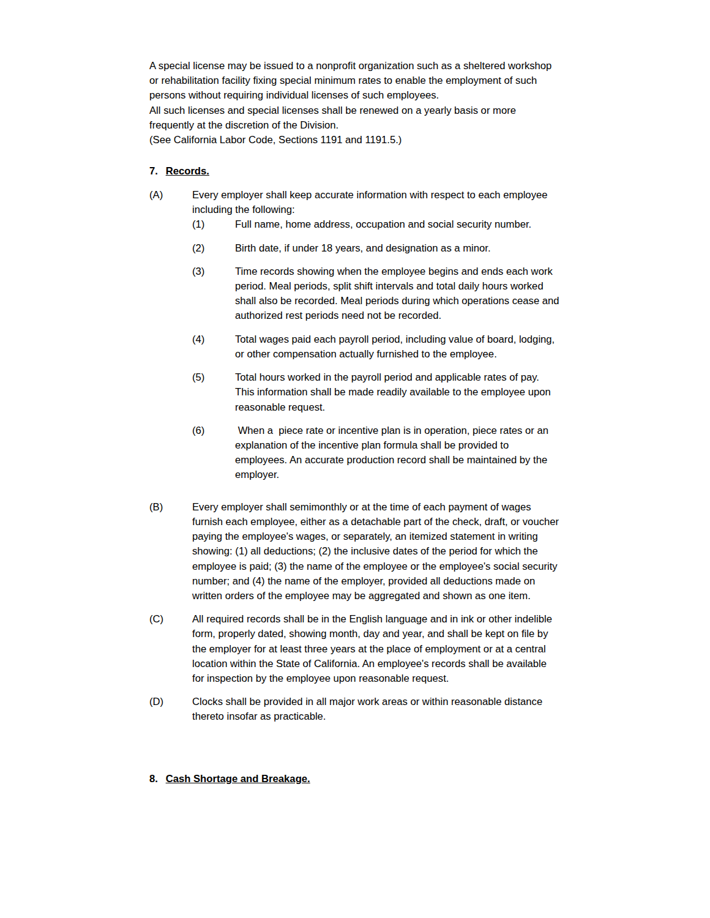A special license may be issued to a nonprofit organization such as a sheltered workshop or rehabilitation facility fixing special minimum rates to enable the employment of such persons without requiring individual licenses of such employees.
All such licenses and special licenses shall be renewed on a yearly basis or more frequently at the discretion of the Division.
(See California Labor Code, Sections 1191 and 1191.5.)
7. Records.
| (A) | Every employer shall keep accurate information with respect to each employee including the following: / (1) / Full name, home address, occupation and social security number. / / (2) / Birth date, if under 18 years, and designation as a minor. / / (3) / Time records showing when the employee begins and ends each work period. Meal periods, split shift intervals and total daily hours worked shall also be recorded. Meal periods during which operations cease and authorized rest periods need not be recorded. / / (4) / Total wages paid each payroll period, including value of board, lodging, or other compensation actually furnished to the employee. / / (5) / Total hours worked in the payroll period and applicable rates of pay. This information shall be made readily available to the employee upon reasonable request. / / (6) / When a piece rate or incentive plan is in operation, piece rates or an explanation of the incentive plan formula shall be provided to employees. An accurate production record shall be maintained by the employer. / |
| (B) | Every employer shall semimonthly or at the time of each payment of wages furnish each employee, either as a detachable part of the check, draft, or voucher paying the employee's wages, or separately, an itemized statement in writing showing: (1) all deductions; (2) the inclusive dates of the period for which the employee is paid; (3) the name of the employee or the employee's social security number; and (4) the name of the employer, provided all deductions made on written orders of the employee may be aggregated and shown as one item. |
| (C) | All required records shall be in the English language and in ink or other indelible form, properly dated, showing month, day and year, and shall be kept on file by the employer for at least three years at the place of employment or at a central location within the State of California. An employee's records shall be available for inspection by the employee upon reasonable request. |
| (D) | Clocks shall be provided in all major work areas or within reasonable distance thereto insofar as practicable. |
8. Cash Shortage and Breakage.